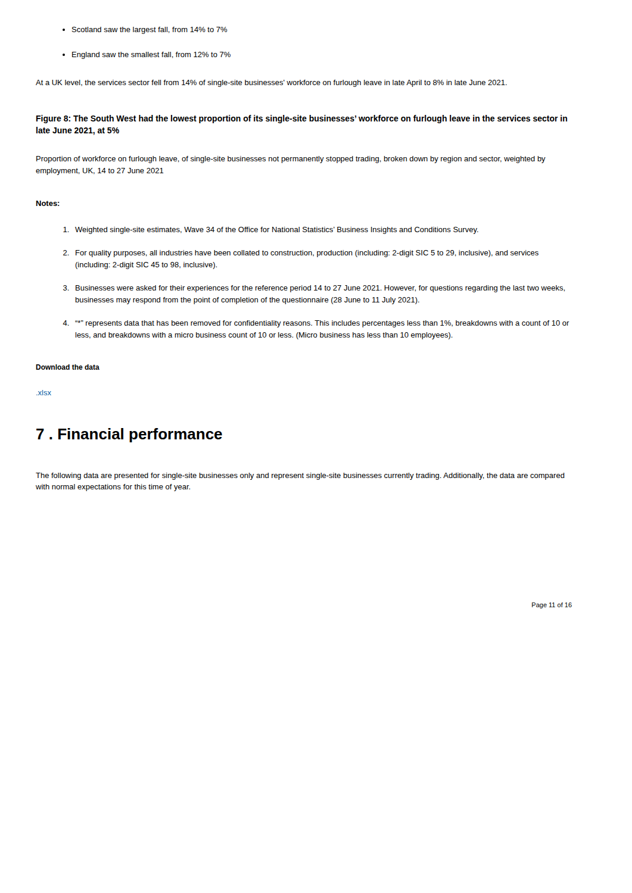Scotland saw the largest fall, from 14% to 7%
England saw the smallest fall, from 12% to 7%
At a UK level, the services sector fell from 14% of single-site businesses' workforce on furlough leave in late April to 8% in late June 2021.
Figure 8: The South West had the lowest proportion of its single-site businesses’ workforce on furlough leave in the services sector in late June 2021, at 5%
Proportion of workforce on furlough leave, of single-site businesses not permanently stopped trading, broken down by region and sector, weighted by employment, UK, 14 to 27 June 2021
Notes:
Weighted single-site estimates, Wave 34 of the Office for National Statistics’ Business Insights and Conditions Survey.
For quality purposes, all industries have been collated to construction, production (including: 2-digit SIC 5 to 29, inclusive), and services (including: 2-digit SIC 45 to 98, inclusive).
Businesses were asked for their experiences for the reference period 14 to 27 June 2021. However, for questions regarding the last two weeks, businesses may respond from the point of completion of the questionnaire (28 June to 11 July 2021).
“*” represents data that has been removed for confidentiality reasons. This includes percentages less than 1%, breakdowns with a count of 10 or less, and breakdowns with a micro business count of 10 or less. (Micro business has less than 10 employees).
Download the data
.xlsx
7 . Financial performance
The following data are presented for single-site businesses only and represent single-site businesses currently trading. Additionally, the data are compared with normal expectations for this time of year.
Page 11 of 16